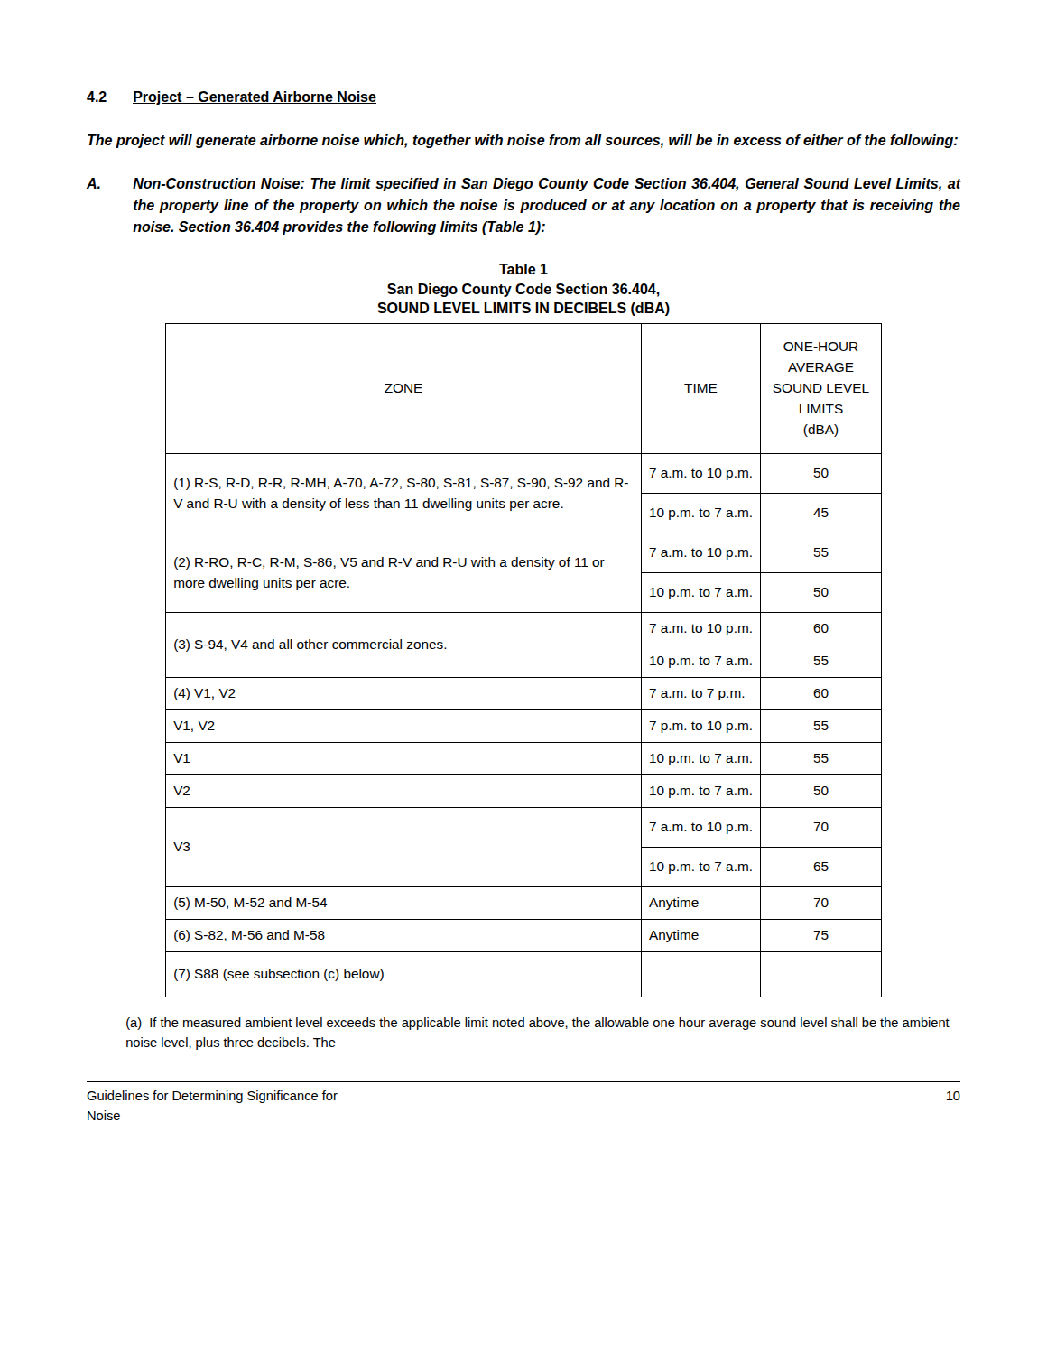4.2 Project – Generated Airborne Noise
The project will generate airborne noise which, together with noise from all sources, will be in excess of either of the following:
A.
Non-Construction Noise: The limit specified in San Diego County Code Section 36.404, General Sound Level Limits, at the property line of the property on which the noise is produced or at any location on a property that is receiving the noise. Section 36.404 provides the following limits (Table 1):
Table 1
San Diego County Code Section 36.404,
SOUND LEVEL LIMITS IN DECIBELS (dBA)
| ZONE | TIME | ONE-HOUR AVERAGE SOUND LEVEL LIMITS (dBA) |
| --- | --- | --- |
| (1) R-S, R-D, R-R, R-MH, A-70, A-72, S-80, S-81, S-87, S-90, S-92 and R-V and R-U with a density of less than 11 dwelling units per acre. | 7 a.m. to 10 p.m. | 50 |
| 10 p.m. to 7 a.m. | 45 |
| (2) R-RO, R-C, R-M, S-86, V5 and R-V and R-U with a density of 11 or more dwelling units per acre. | 7 a.m. to 10 p.m. | 55 |
| 10 p.m. to 7 a.m. | 50 |
| (3) S-94, V4 and all other commercial zones. | 7 a.m. to 10 p.m. | 60 |
| 10 p.m. to 7 a.m. | 55 |
| (4) V1, V2 | 7 a.m. to 7 p.m. | 60 |
| V1, V2 | 7 p.m. to 10 p.m. | 55 |
| V1 | 10 p.m. to 7 a.m. | 55 |
| V2 | 10 p.m. to 7 a.m. | 50 |
| V3 | 7 a.m. to 10 p.m. | 70 |
| 10 p.m. to 7 a.m. | 65 |
| (5) M-50, M-52 and M-54 | Anytime | 70 |
| (6) S-82, M-56 and M-58 | Anytime | 75 |
| (7) S88 (see subsection (c) below) | | |
(a) If the measured ambient level exceeds the applicable limit noted above, the allowable one hour average sound level shall be the ambient noise level, plus three decibels. The
Guidelines for Determining Significance for
Noise
10